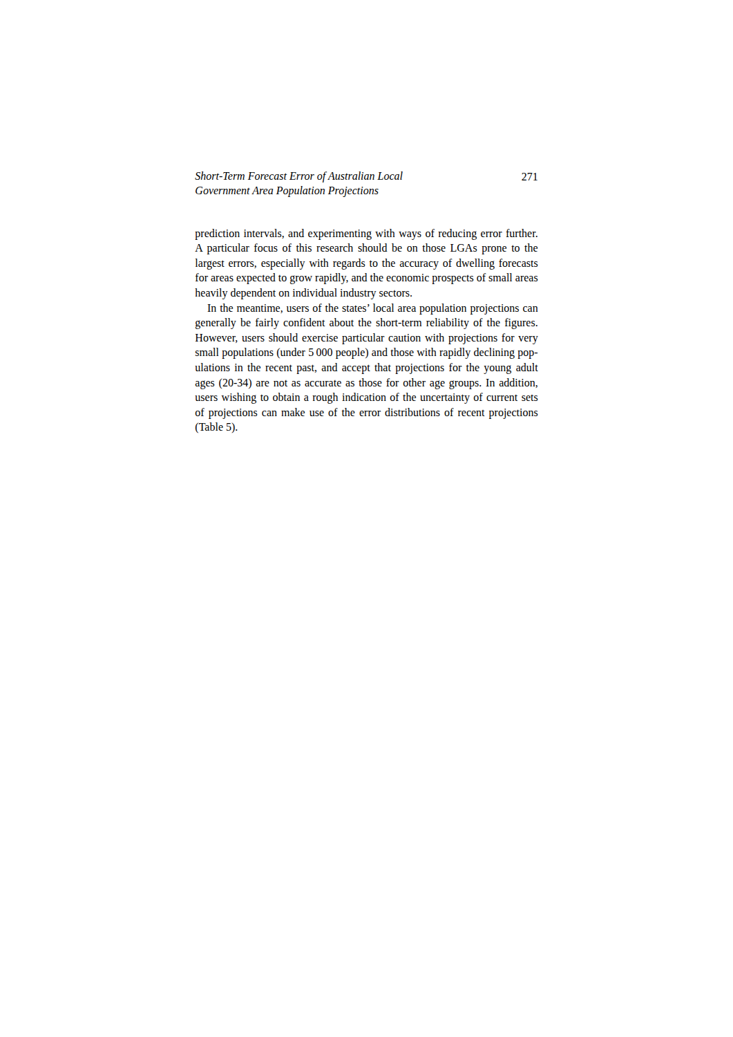Short-Term Forecast Error of Australian Local
Government Area Population Projections
271
prediction intervals, and experimenting with ways of reducing error further. A particular focus of this research should be on those LGAs prone to the largest errors, especially with regards to the accuracy of dwelling forecasts for areas expected to grow rapidly, and the economic prospects of small areas heavily dependent on individual industry sectors.
In the meantime, users of the states’ local area population projections can generally be fairly confident about the short-term reliability of the figures. However, users should exercise particular caution with projections for very small populations (under 5 000 people) and those with rapidly declining populations in the recent past, and accept that projections for the young adult ages (20-34) are not as accurate as those for other age groups. In addition, users wishing to obtain a rough indication of the uncertainty of current sets of projections can make use of the error distributions of recent projections (Table 5).